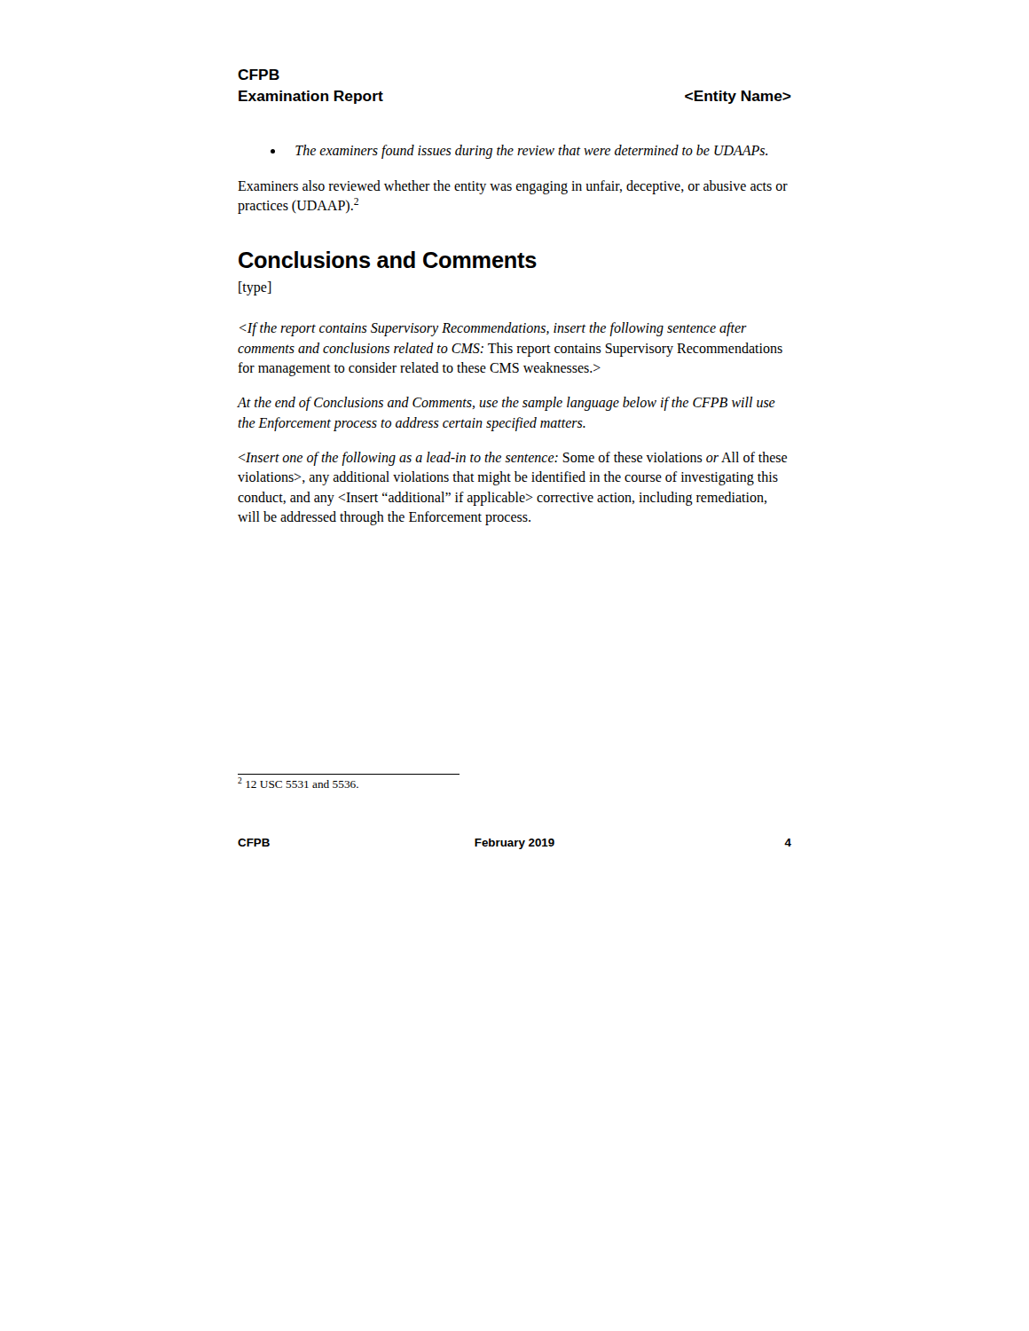CFPB
Examination Report <Entity Name>
The examiners found issues during the review that were determined to be UDAAPs.
Examiners also reviewed whether the entity was engaging in unfair, deceptive, or abusive acts or practices (UDAAP).2
Conclusions and Comments
[type]
<If the report contains Supervisory Recommendations, insert the following sentence after comments and conclusions related to CMS: This report contains Supervisory Recommendations for management to consider related to these CMS weaknesses.>
At the end of Conclusions and Comments, use the sample language below if the CFPB will use the Enforcement process to address certain specified matters.
<Insert one of the following as a lead-in to the sentence: Some of these violations or All of these violations>, any additional violations that might be identified in the course of investigating this conduct, and any <Insert “additional” if applicable> corrective action, including remediation, will be addressed through the Enforcement process.
2 12 USC 5531 and 5536.
CFPB February 2019 4